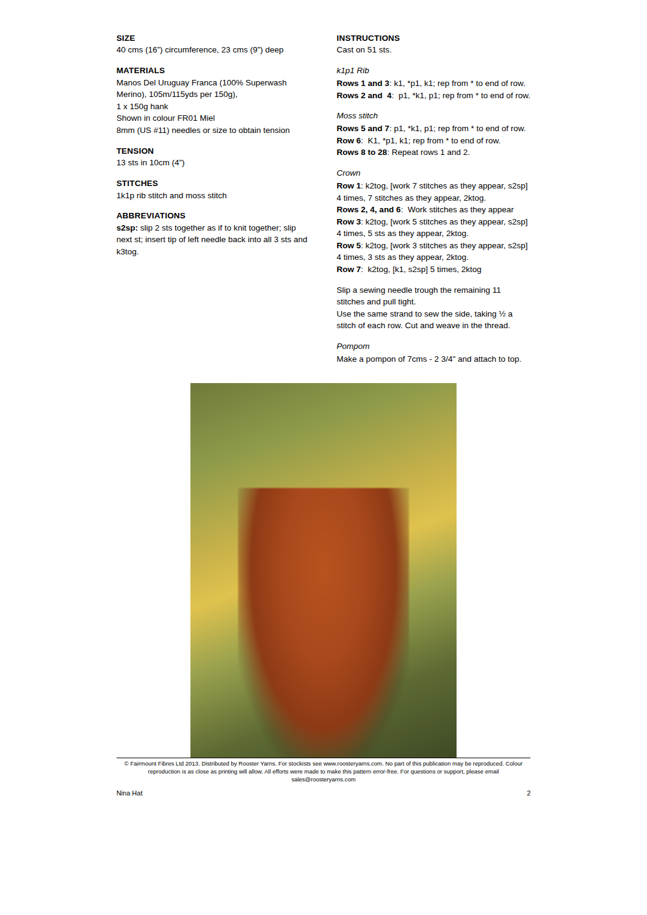SIZE
40 cms (16”) circumference, 23 cms (9”) deep
MATERIALS
Manos Del Uruguay Franca (100% Superwash Merino), 105m/115yds per 150g),
1 x 150g hank
Shown in colour FR01 Miel
8mm (US #11) needles or size to obtain tension
TENSION
13 sts in 10cm (4”)
STITCHES
1k1p rib stitch and moss stitch
ABBREVIATIONS
s2sp: slip 2 sts together as if to knit together; slip next st; insert tip of left needle back into all 3 sts and k3tog.
INSTRUCTIONS
Cast on 51 sts.
k1p1 Rib
Rows 1 and 3: k1, *p1, k1; rep from * to end of row.
Rows 2 and 4: p1, *k1, p1; rep from * to end of row.
Moss stitch
Rows 5 and 7: p1, *k1, p1; rep from * to end of row.
Row 6: K1, *p1, k1; rep from * to end of row.
Rows 8 to 28: Repeat rows 1 and 2.
Crown
Row 1: k2tog, [work 7 stitches as they appear, s2sp] 4 times, 7 stitches as they appear, 2ktog.
Rows 2, 4, and 6: Work stitches as they appear
Row 3: k2tog, [work 5 stitches as they appear, s2sp] 4 times, 5 sts as they appear, 2ktog.
Row 5: k2tog, [work 3 stitches as they appear, s2sp] 4 times, 3 sts as they appear, 2ktog.
Row 7: k2tog, [k1, s2sp] 5 times, 2ktog
Slip a sewing needle trough the remaining 11 stitches and pull tight.
Use the same strand to sew the side, taking ½ a stitch of each row. Cut and weave in the thread.
Pompom
Make a pompon of 7cms - 2 3/4" and attach to top.
© Fairmount Fibres Ltd 2013. Distributed by Rooster Yarns. For stockists see www.roosteryarns.com. No part of this publication may be reproduced. Colour reproduction is as close as printing will allow. All efforts were made to make this pattern error-free. For questions or support, please email sales@roosteryarns.com
Nina Hat 2